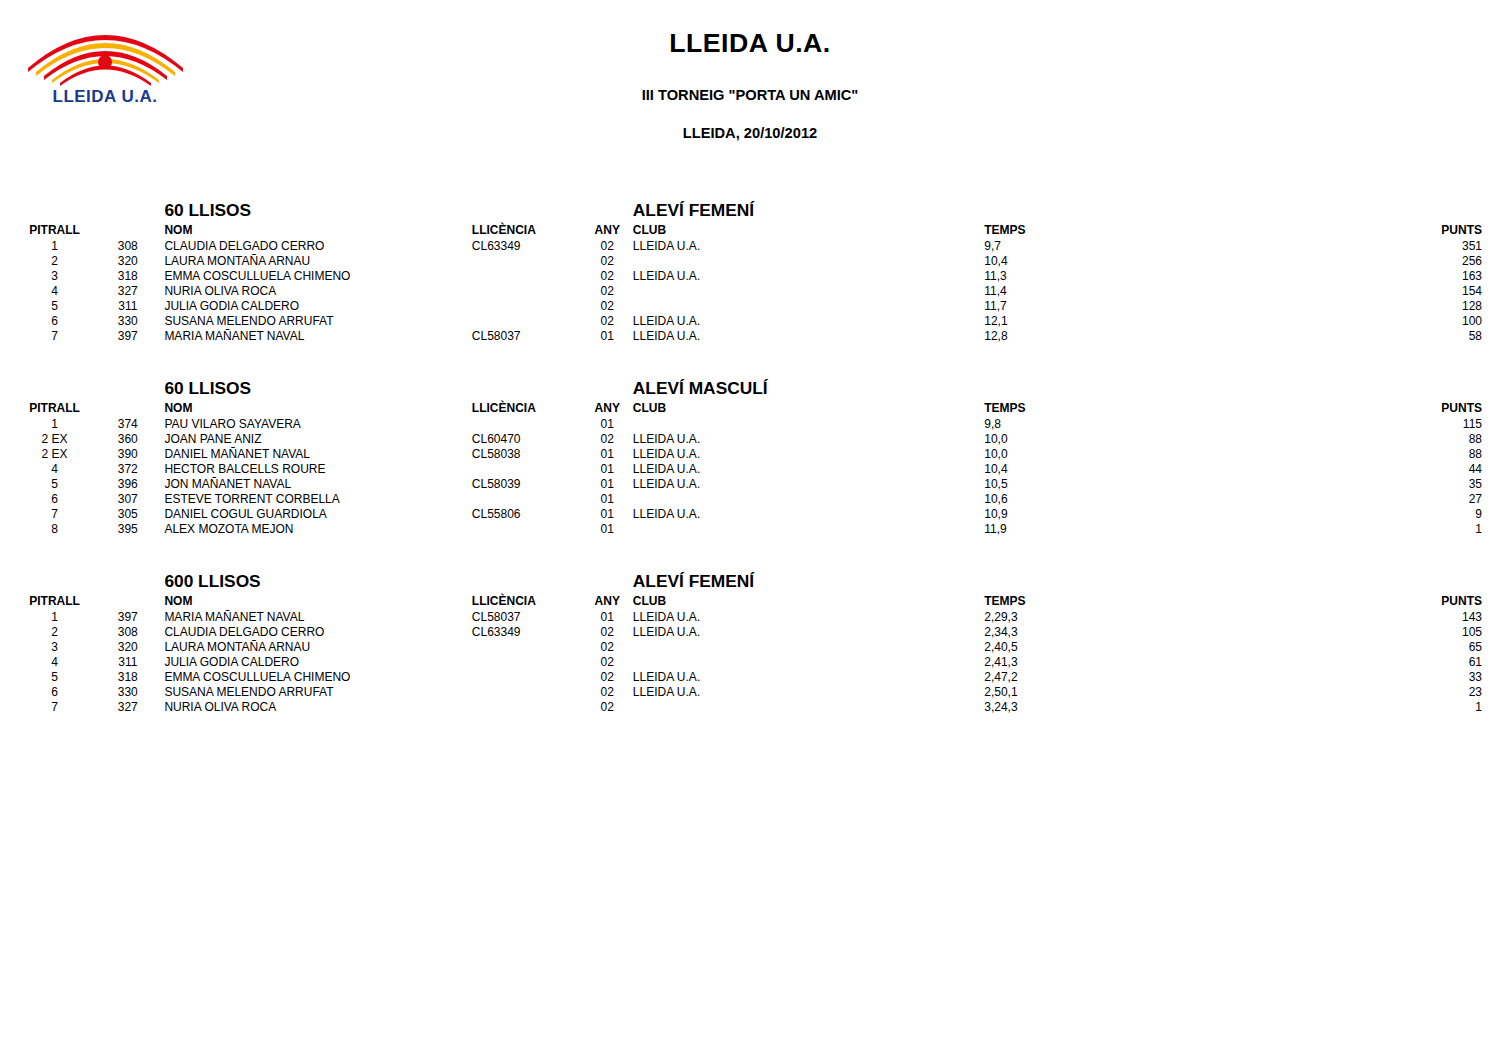LLEIDA U.A.
LLEIDA U.A.
III TORNEIG "PORTA UN AMIC"
LLEIDA, 20/10/2012
| | | 60 LLISOS | | | ALEVÍ FEMENÍ | | |
| PITRALL | | NOM | LLICÈNCIA | ANY | CLUB | TEMPS | PUNTS |
| 1 | 308 | CLAUDIA DELGADO CERRO | CL63349 | 02 | LLEIDA U.A. | 9,7 | 351 |
| 2 | 320 | LAURA MONTAÑA ARNAU | | 02 | | 10,4 | 256 |
| 3 | 318 | EMMA COSCULLUELA CHIMENO | | 02 | LLEIDA U.A. | 11,3 | 163 |
| 4 | 327 | NURIA OLIVA ROCA | | 02 | | 11,4 | 154 |
| 5 | 311 | JULIA GODIA CALDERO | | 02 | | 11,7 | 128 |
| 6 | 330 | SUSANA MELENDO ARRUFAT | | 02 | LLEIDA U.A. | 12,1 | 100 |
| 7 | 397 | MARIA MAÑANET NAVAL | CL58037 | 01 | LLEIDA U.A. | 12,8 | 58 |
| | | 60 LLISOS | | | ALEVÍ MASCULÍ | | |
| PITRALL | | NOM | LLICÈNCIA | ANY | CLUB | TEMPS | PUNTS |
| 1 | 374 | PAU VILARO SAYAVERA | | 01 | | 9,8 | 115 |
| 2 EX | 360 | JOAN PANE ANIZ | CL60470 | 02 | LLEIDA U.A. | 10,0 | 88 |
| 2 EX | 390 | DANIEL MAÑANET NAVAL | CL58038 | 01 | LLEIDA U.A. | 10,0 | 88 |
| 4 | 372 | HECTOR BALCELLS ROURE | | 01 | LLEIDA U.A. | 10,4 | 44 |
| 5 | 396 | JON MAÑANET NAVAL | CL58039 | 01 | LLEIDA U.A. | 10,5 | 35 |
| 6 | 307 | ESTEVE TORRENT CORBELLA | | 01 | | 10,6 | 27 |
| 7 | 305 | DANIEL COGUL GUARDIOLA | CL55806 | 01 | LLEIDA U.A. | 10,9 | 9 |
| 8 | 395 | ALEX MOZOTA MEJON | | 01 | | 11,9 | 1 |
| | | 600 LLISOS | | | ALEVÍ FEMENÍ | | |
| PITRALL | | NOM | LLICÈNCIA | ANY | CLUB | TEMPS | PUNTS |
| 1 | 397 | MARIA MAÑANET NAVAL | CL58037 | 01 | LLEIDA U.A. | 2,29,3 | 143 |
| 2 | 308 | CLAUDIA DELGADO CERRO | CL63349 | 02 | LLEIDA U.A. | 2,34,3 | 105 |
| 3 | 320 | LAURA MONTAÑA ARNAU | | 02 | | 2,40,5 | 65 |
| 4 | 311 | JULIA GODIA CALDERO | | 02 | | 2,41,3 | 61 |
| 5 | 318 | EMMA COSCULLUELA CHIMENO | | 02 | LLEIDA U.A. | 2,47,2 | 33 |
| 6 | 330 | SUSANA MELENDO ARRUFAT | | 02 | LLEIDA U.A. | 2,50,1 | 23 |
| 7 | 327 | NURIA OLIVA ROCA | | 02 | | 3,24,3 | 1 |